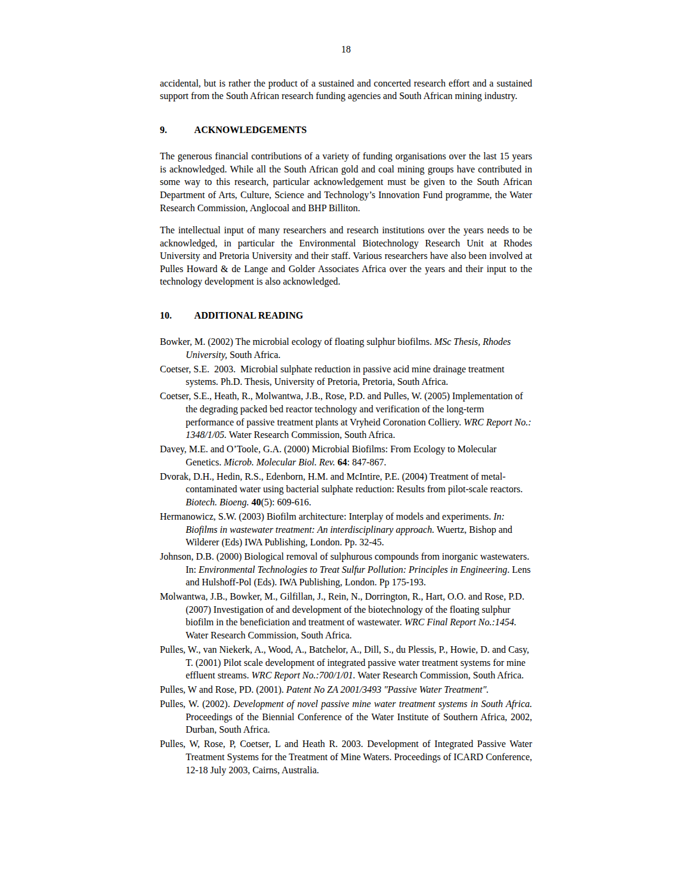18
accidental, but is rather the product of a sustained and concerted research effort and a sustained support from the South African research funding agencies and South African mining industry.
9. ACKNOWLEDGEMENTS
The generous financial contributions of a variety of funding organisations over the last 15 years is acknowledged. While all the South African gold and coal mining groups have contributed in some way to this research, particular acknowledgement must be given to the South African Department of Arts, Culture, Science and Technology’s Innovation Fund programme, the Water Research Commission, Anglocoal and BHP Billiton.
The intellectual input of many researchers and research institutions over the years needs to be acknowledged, in particular the Environmental Biotechnology Research Unit at Rhodes University and Pretoria University and their staff. Various researchers have also been involved at Pulles Howard & de Lange and Golder Associates Africa over the years and their input to the technology development is also acknowledged.
10. ADDITIONAL READING
Bowker, M. (2002) The microbial ecology of floating sulphur biofilms. MSc Thesis, Rhodes University, South Africa.
Coetser, S.E. 2003. Microbial sulphate reduction in passive acid mine drainage treatment systems. Ph.D. Thesis, University of Pretoria, Pretoria, South Africa.
Coetser, S.E., Heath, R., Molwantwa, J.B., Rose, P.D. and Pulles, W. (2005) Implementation of the degrading packed bed reactor technology and verification of the long-term performance of passive treatment plants at Vryheid Coronation Colliery. WRC Report No.: 1348/1/05. Water Research Commission, South Africa.
Davey, M.E. and O’Toole, G.A. (2000) Microbial Biofilms: From Ecology to Molecular Genetics. Microb. Molecular Biol. Rev. 64: 847-867.
Dvorak, D.H., Hedin, R.S., Edenborn, H.M. and McIntire, P.E. (2004) Treatment of metal-contaminated water using bacterial sulphate reduction: Results from pilot-scale reactors. Biotech. Bioeng. 40(5): 609-616.
Hermanowicz, S.W. (2003) Biofilm architecture: Interplay of models and experiments. In: Biofilms in wastewater treatment: An interdisciplinary approach. Wuertz, Bishop and Wilderer (Eds) IWA Publishing, London. Pp. 32-45.
Johnson, D.B. (2000) Biological removal of sulphurous compounds from inorganic wastewaters. In: Environmental Technologies to Treat Sulfur Pollution: Principles in Engineering. Lens and Hulshoff-Pol (Eds). IWA Publishing, London. Pp 175-193.
Molwantwa, J.B., Bowker, M., Gilfillan, J., Rein, N., Dorrington, R., Hart, O.O. and Rose, P.D. (2007) Investigation of and development of the biotechnology of the floating sulphur biofilm in the beneficiation and treatment of wastewater. WRC Final Report No.:1454. Water Research Commission, South Africa.
Pulles, W., van Niekerk, A., Wood, A., Batchelor, A., Dill, S., du Plessis, P., Howie, D. and Casy, T. (2001) Pilot scale development of integrated passive water treatment systems for mine effluent streams. WRC Report No.:700/1/01. Water Research Commission, South Africa.
Pulles, W and Rose, PD. (2001). Patent No ZA 2001/3493 "Passive Water Treatment".
Pulles, W. (2002). Development of novel passive mine water treatment systems in South Africa. Proceedings of the Biennial Conference of the Water Institute of Southern Africa, 2002, Durban, South Africa.
Pulles, W, Rose, P, Coetser, L and Heath R. 2003. Development of Integrated Passive Water Treatment Systems for the Treatment of Mine Waters. Proceedings of ICARD Conference, 12-18 July 2003, Cairns, Australia.